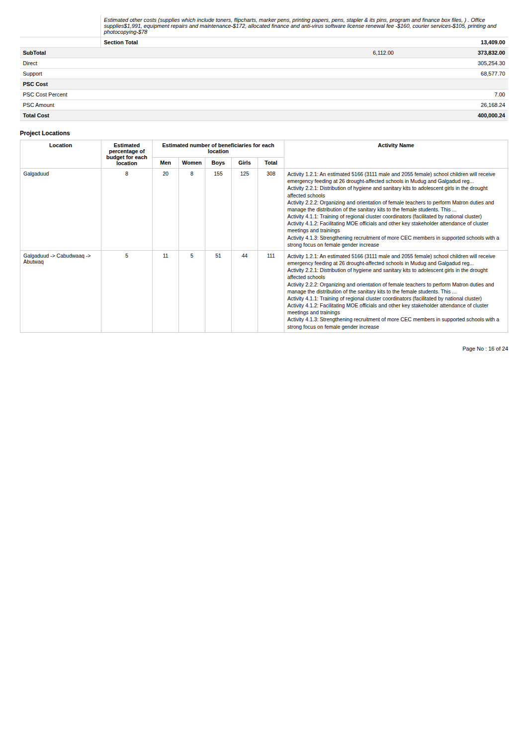| | Estimated other costs (supplies which include toners, flipcharts, marker pens, printing papers, pens, stapler & its pins, program and finance box files, ) . Office supplies$1,991, equipment repairs and maintenance-$172, allocated finance and anti-virus software license renewal fee -$160, courier services-$105, printing and photocopying-$78 |
| | Section Total | 13,409.00 |
| SubTotal | 6,112.00 | | 373,832.00 |
| Direct | 305,254.30 |
| Support | 68,577.70 |
| PSC Cost | |
| PSC Cost Percent | 7.00 |
| PSC Amount | 26,168.24 |
| Total Cost | 400,000.24 |
Project Locations
| Location | Estimated percentage of budget for each location | Estimated number of beneficiaries for each location | Activity Name |
| --- | --- | --- | --- |
| Men | Women | Boys | Girls | Total |
| Galgaduud | 8 | 20 | 8 | 155 | 125 | 308 | Activity 1.2.1: An estimated 5166 (3111 male and 2055 female) school children will receive emergency feeding at 26 drought-affected schools in Mudug and Galgadud reg... Activity 2.2.1: Distribution of hygiene and sanitary kits to adolescent girls in the drought affected schools Activity 2.2.2: Organizing and orientation of female teachers to perform Matron duties and manage the distribution of the sanitary kits to the female students. This ... Activity 4.1.1: Training of regional cluster coordinators (facilitated by national cluster) Activity 4.1.2: Facilitating MOE officials and other key stakeholder attendance of cluster meetings and trainings Activity 4.1.3: Strengthening recruitment of more CEC members in supported schools with a strong focus on female gender increase |
| Galgaduud -> Cabudwaaq -> Abutwaq | 5 | 11 | 5 | 51 | 44 | 111 | Activity 1.2.1: An estimated 5166 (3111 male and 2055 female) school children will receive emergency feeding at 26 drought-affected schools in Mudug and Galgadud reg... Activity 2.2.1: Distribution of hygiene and sanitary kits to adolescent girls in the drought affected schools Activity 2.2.2: Organizing and orientation of female teachers to perform Matron duties and manage the distribution of the sanitary kits to the female students. This ... Activity 4.1.1: Training of regional cluster coordinators (facilitated by national cluster) Activity 4.1.2: Facilitating MOE officials and other key stakeholder attendance of cluster meetings and trainings Activity 4.1.3: Strengthening recruitment of more CEC members in supported schools with a strong focus on female gender increase |
Page No : 16 of 24